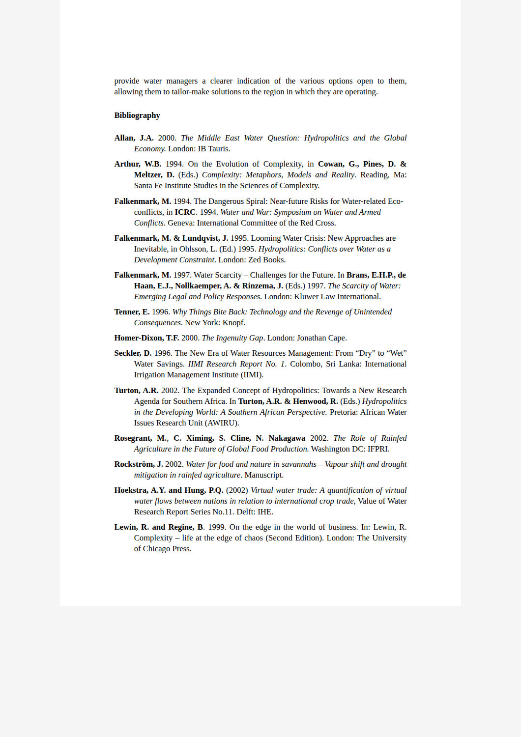provide water managers a clearer indication of the various options open to them, allowing them to tailor-make solutions to the region in which they are operating.
Bibliography
Allan, J.A. 2000. The Middle East Water Question: Hydropolitics and the Global Economy. London: IB Tauris.
Arthur, W.B. 1994. On the Evolution of Complexity, in Cowan, G., Pines, D. & Meltzer, D. (Eds.) Complexity: Metaphors, Models and Reality. Reading, Ma: Santa Fe Institute Studies in the Sciences of Complexity.
Falkenmark, M. 1994. The Dangerous Spiral: Near-future Risks for Water-related Eco-conflicts, in ICRC. 1994. Water and War: Symposium on Water and Armed Conflicts. Geneva: International Committee of the Red Cross.
Falkenmark, M. & Lundqvist, J. 1995. Looming Water Crisis: New Approaches are Inevitable, in Ohlsson, L. (Ed.) 1995. Hydropolitics: Conflicts over Water as a Development Constraint. London: Zed Books.
Falkenmark, M. 1997. Water Scarcity – Challenges for the Future. In Brans, E.H.P., de Haan, E.J., Nollkaemper, A. & Rinzema, J. (Eds.) 1997. The Scarcity of Water: Emerging Legal and Policy Responses. London: Kluwer Law International.
Tenner, E. 1996. Why Things Bite Back: Technology and the Revenge of Unintended Consequences. New York: Knopf.
Homer-Dixon, T.F. 2000. The Ingenuity Gap. London: Jonathan Cape.
Seckler, D. 1996. The New Era of Water Resources Management: From “Dry” to “Wet” Water Savings. IIMI Research Report No. 1. Colombo, Sri Lanka: International Irrigation Management Institute (IIMI).
Turton, A.R. 2002. The Expanded Concept of Hydropolitics: Towards a New Research Agenda for Southern Africa. In Turton, A.R. & Henwood, R. (Eds.) Hydropolitics in the Developing World: A Southern African Perspective. Pretoria: African Water Issues Research Unit (AWIRU).
Rosegrant, M., C. Ximing, S. Cline, N. Nakagawa 2002. The Role of Rainfed Agriculture in the Future of Global Food Production. Washington DC: IFPRI.
Rockström, J. 2002. Water for food and nature in savannahs – Vapour shift and drought mitigation in rainfed agriculture. Manuscript.
Hoekstra, A.Y. and Hung, P.Q. (2002) Virtual water trade: A quantification of virtual water flows between nations in relation to international crop trade, Value of Water Research Report Series No.11. Delft: IHE.
Lewin, R. and Regine, B. 1999. On the edge in the world of business. In: Lewin, R. Complexity – life at the edge of chaos (Second Edition). London: The University of Chicago Press.